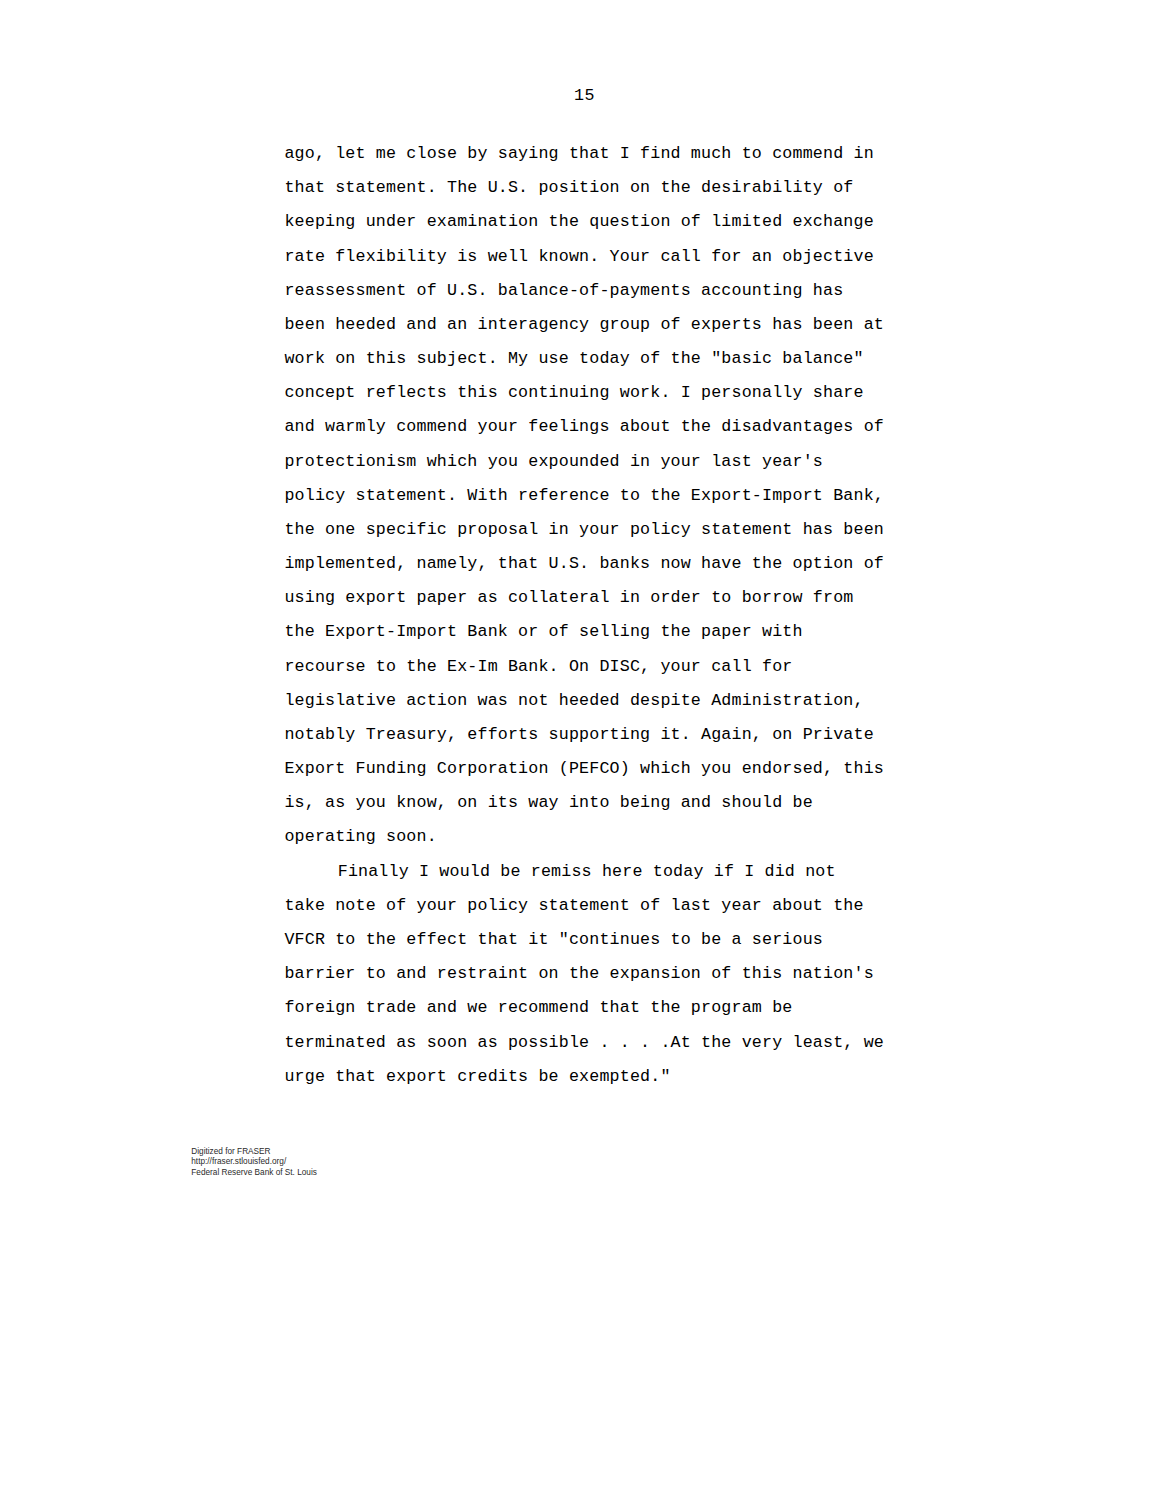15
ago, let me close by saying that I find much to commend in that statement. The U.S. position on the desirability of keeping under examination the question of limited exchange rate flexibility is well known. Your call for an objective reassessment of U.S. balance-of-payments accounting has been heeded and an interagency group of experts has been at work on this subject. My use today of the "basic balance" concept reflects this continuing work. I personally share and warmly commend your feelings about the disadvantages of protectionism which you expounded in your last year's policy statement. With reference to the Export-Import Bank, the one specific proposal in your policy statement has been implemented, namely, that U.S. banks now have the option of using export paper as collateral in order to borrow from the Export-Import Bank or of selling the paper with recourse to the Ex-Im Bank. On DISC, your call for legislative action was not heeded despite Administration, notably Treasury, efforts supporting it. Again, on Private Export Funding Corporation (PEFCO) which you endorsed, this is, as you know, on its way into being and should be operating soon.
Finally I would be remiss here today if I did not take note of your policy statement of last year about the VFCR to the effect that it "continues to be a serious barrier to and restraint on the expansion of this nation's foreign trade and we recommend that the program be terminated as soon as possible . . . .At the very least, we urge that export credits be exempted."
Digitized for FRASER
http://fraser.stlouisfed.org/
Federal Reserve Bank of St. Louis